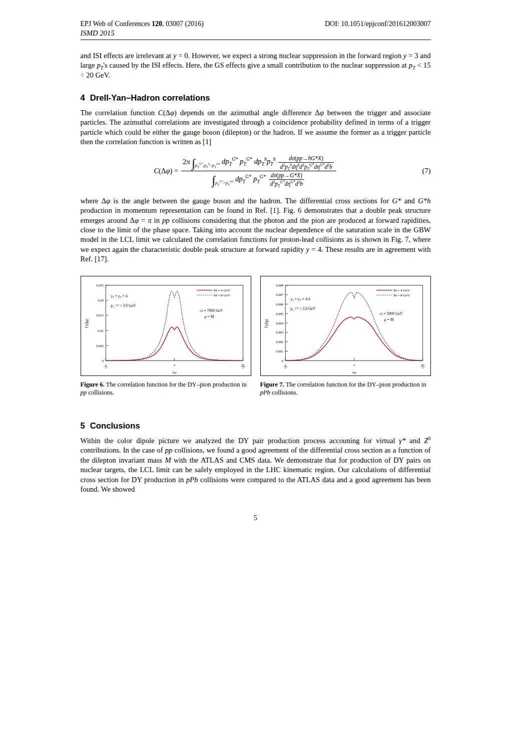EPJ Web of Conferences 120, 03007 (2016)
DOI: 10.1051/epjconf/201612003007
ISMD 2015
and ISI effects are irrelevant at y = 0. However, we expect a strong nuclear suppression in the forward region y = 3 and large pT's caused by the ISI effects. Here, the GS effects give a small contribution to the nuclear suppression at pT < 15 ÷ 20 GeV.
4 Drell-Yan–Hadron correlations
The correlation function C(Δφ) depends on the azimuthal angle difference Δφ between the trigger and associate particles. The azimuthal correlations are investigated through a coincidence probability defined in terms of a trigger particle which could be either the gauge boson (dilepton) or the hadron. If we assume the former as a trigger particle then the correlation function is written as [1]
C(Δφ) = 2π ∫pTG*,pTh>pTcut dpTG* pTG* dpTh pTh dσ(pp→hG*X) d2pTh dηh d2pTG*dηG*d2b ∫pTG*>pTcut dpTG* pTG* dσ(pp→G*X) d2pTG*dηG*d2b
(7)
where Δφ is the angle between the gauge boson and the hadron. The differential cross sections for G* and G*h production in momentum representation can be found in Ref. [1]. Fig. 6 demonstrates that a double peak structure emerges around Δφ = π in pp collisions considering that the photon and the pion are produced at forward rapidities, close to the limit of the phase space. Taking into account the nuclear dependence of the saturation scale in the GBW model in the LCL limit we calculated the correlation functions for proton-lead collisions as is shown in Fig. 7, where we expect again the characteristic double peak structure at forward rapidity y = 4. These results are in agreement with Ref. [17].
0 0.005 0.01 0.015 0.02 0.025 π 2 π 3π 2 Δφ C(Δφ) M = 4 GeV M = 8 GeV yγ = yπ = 4 p⊥γ,π > 3.0 GeV √s = 7000 GeV μ = M
Figure 6. The correlation function for the DY–pion production in pp collisions.
0 0.001 0.002 0.003 0.004 0.005 0.006 0.007 0.008 π 2 π 3π 2 Δφ C(Δφ) M = 4 GeV M = 8 GeV yγ = yπ = 4.0 p⊥γ,π > 3.0 GeV √s = 5000 GeV μ = M
Figure 7. The correlation function for the DY–pion production in pPb collisions.
5 Conclusions
Within the color dipole picture we analyzed the DY pair production process accouning for virtual γ* and Z0 contributions. In the case of pp collisions, we found a good agreement of the differential cross section as a function of the dilepton invariant mass M with the ATLAS and CMS data. We demonstrate that for production of DY pairs on nuclear targets, the LCL limit can be safely employed in the LHC kinematic region. Our calculations of differential cross section for DY production in pPb collisions were compared to the ATLAS data and a good agreement has been found. We showed
5